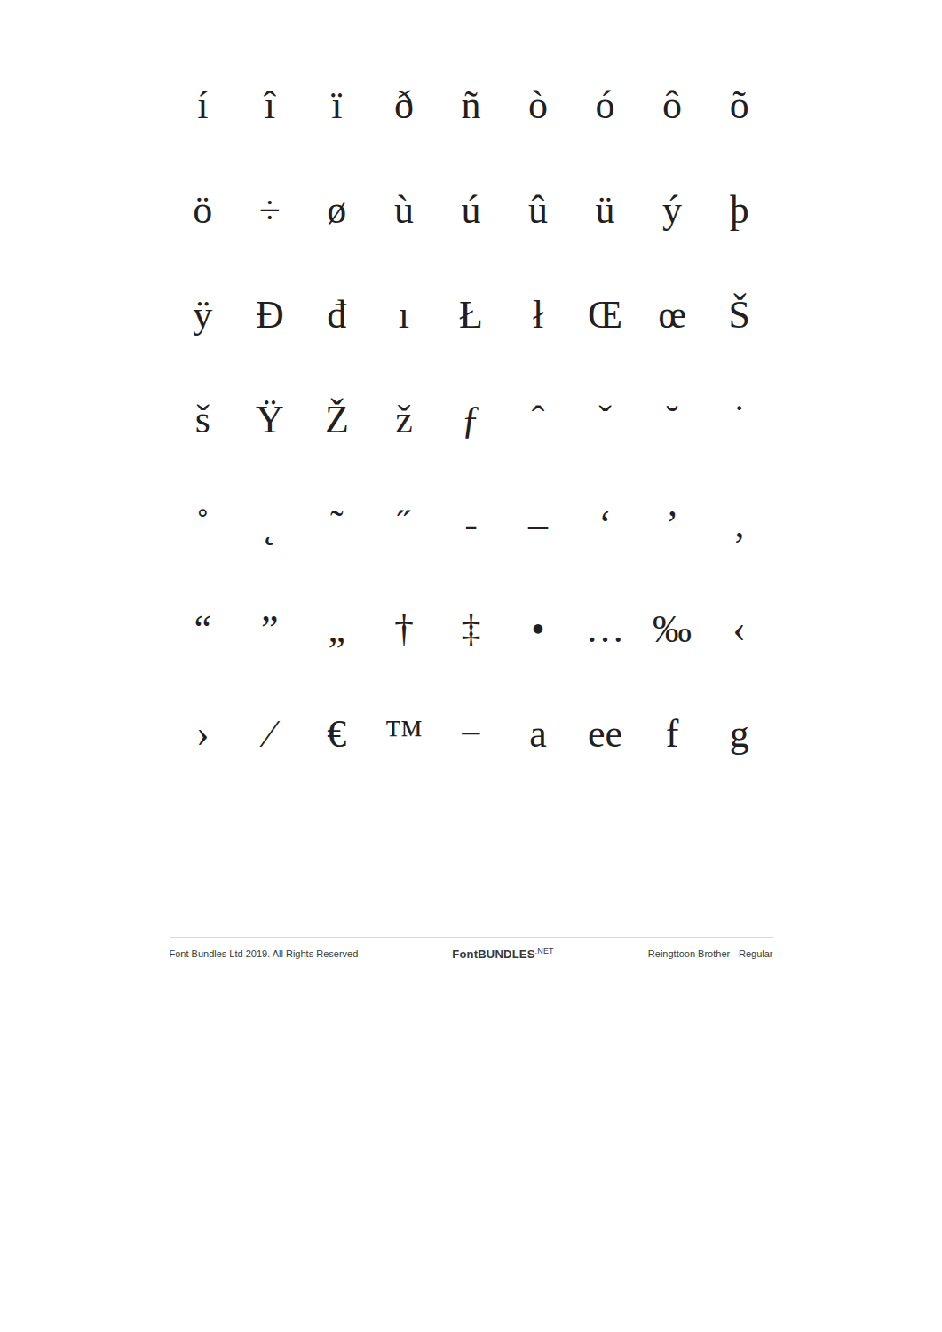| í | î | ï | ð | ñ | ò | ó | ô | õ |
| ö | ÷ | ø | ù | ú | û | ü | ý | þ |
| ÿ | Ð | đ | ı | Ł | ł | Œ | œ | Š |
| š | Ÿ | Ž | ž | ƒ | ˆ | ˇ | ˘ | ˙ |
| ˚ | ˛ | ˜ | ˝ | ‐ | – | ‘ | ’ | ‚ |
| “ | ” | „ | † | ‡ | • | … | ‰ | ‹ |
| › | ⁄ | € | ™ | − | a | ee | f | g |
Font Bundles Ltd 2019. All Rights Reserved
FontBUNDLES.NET
Reingttoon Brother - Regular